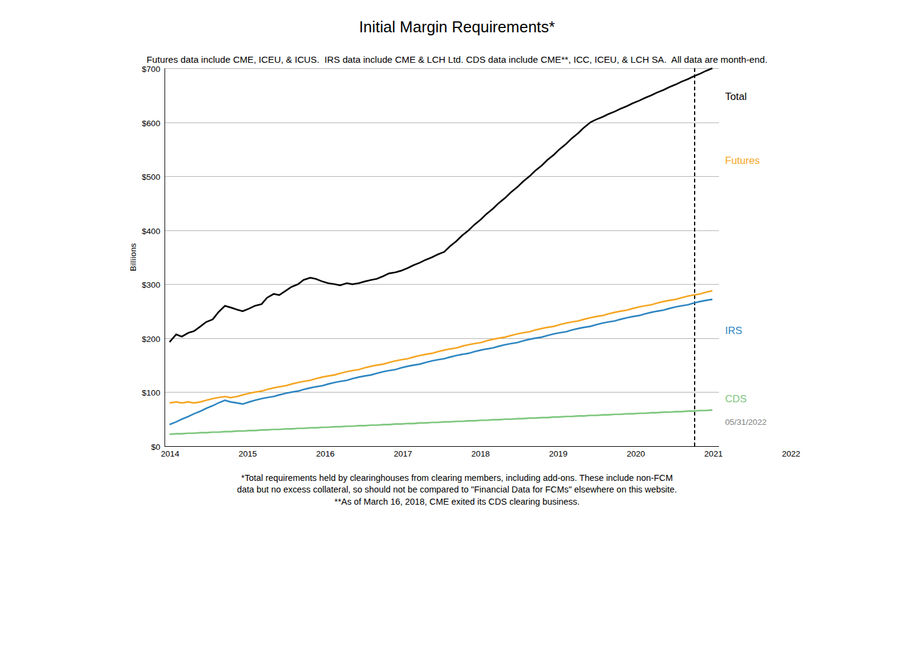Initial Margin Requirements*
Futures data include CME, ICEU, & ICUS. IRS data include CME & LCH Ltd. CDS data include CME**, ICC, ICEU, & LCH SA. All data are month-end.
Billiions
$700
$600
$500
$400
$300
$200
$100
$0
Total Futures IRS CDS 05/31/2022
2014 2015 2016 2017 2018 2019 2020 2021 2022
*Total requirements held by clearinghouses from clearing members, including add-ons. These include non-FCM
data but no excess collateral, so should not be compared to "Financial Data for FCMs" elsewhere on this website.
**As of March 16, 2018, CME exited its CDS clearing business.